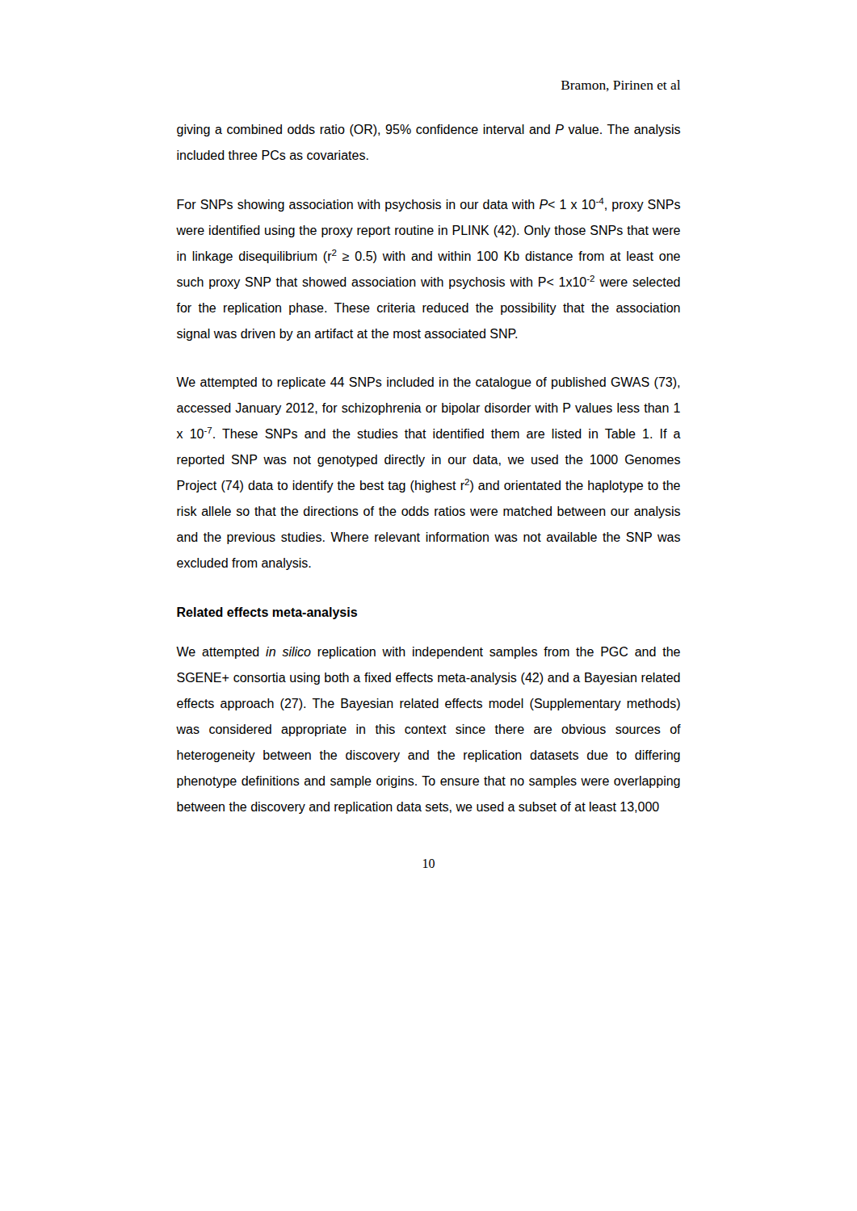Bramon, Pirinen et al
giving a combined odds ratio (OR), 95% confidence interval and P value. The analysis included three PCs as covariates.
For SNPs showing association with psychosis in our data with P< 1 x 10-4, proxy SNPs were identified using the proxy report routine in PLINK (42). Only those SNPs that were in linkage disequilibrium (r2 ≥ 0.5) with and within 100 Kb distance from at least one such proxy SNP that showed association with psychosis with P< 1x10-2 were selected for the replication phase. These criteria reduced the possibility that the association signal was driven by an artifact at the most associated SNP.
We attempted to replicate 44 SNPs included in the catalogue of published GWAS (73), accessed January 2012, for schizophrenia or bipolar disorder with P values less than 1 x 10-7. These SNPs and the studies that identified them are listed in Table 1. If a reported SNP was not genotyped directly in our data, we used the 1000 Genomes Project (74) data to identify the best tag (highest r2) and orientated the haplotype to the risk allele so that the directions of the odds ratios were matched between our analysis and the previous studies. Where relevant information was not available the SNP was excluded from analysis.
Related effects meta-analysis
We attempted in silico replication with independent samples from the PGC and the SGENE+ consortia using both a fixed effects meta-analysis (42) and a Bayesian related effects approach (27). The Bayesian related effects model (Supplementary methods) was considered appropriate in this context since there are obvious sources of heterogeneity between the discovery and the replication datasets due to differing phenotype definitions and sample origins. To ensure that no samples were overlapping between the discovery and replication data sets, we used a subset of at least 13,000
10